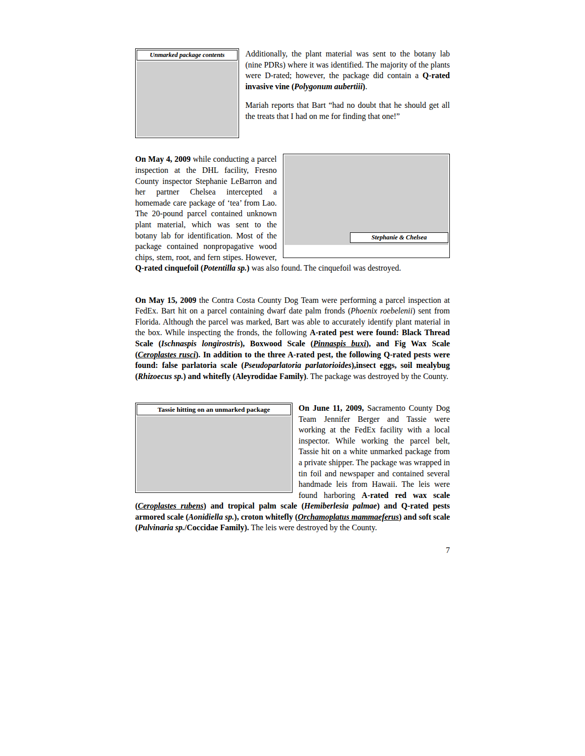Unmarked package contents
Additionally, the plant material was sent to the botany lab (nine PDRs) where it was identified. The majority of the plants were D-rated; however, the package did contain a Q-rated invasive vine (Polygonum aubertiii).
Mariah reports that Bart “had no doubt that he should get all the treats that I had on me for finding that one!”
Stephanie & Chelsea
On May 4, 2009 while conducting a parcel inspection at the DHL facility, Fresno County inspector Stephanie LeBarron and her partner Chelsea intercepted a homemade care package of ‘tea’ from Lao. The 20-pound parcel contained unknown plant material, which was sent to the botany lab for identification. Most of the package contained nonpropagative wood chips, stem, root, and fern stipes. However, Q-rated cinquefoil (Potentilla sp.) was also found. The cinquefoil was destroyed.
On May 15, 2009 the Contra Costa County Dog Team were performing a parcel inspection at FedEx. Bart hit on a parcel containing dwarf date palm fronds (Phoenix roebelenii) sent from Florida. Although the parcel was marked, Bart was able to accurately identify plant material in the box. While inspecting the fronds, the following A-rated pest were found: Black Thread Scale (Ischnaspis longirostris), Boxwood Scale (Pinnaspis buxi), and Fig Wax Scale (Ceroplastes rusci). In addition to the three A-rated pest, the following Q-rated pests were found: false parlatoria scale (Pseudoparlatoria parlatorioides),insect eggs, soil mealybug (Rhizoecus sp.) and whitefly (Aleyrodidae Family). The package was destroyed by the County.
Tassie hitting on an unmarked package
On June 11, 2009, Sacramento County Dog Team Jennifer Berger and Tassie were working at the FedEx facility with a local inspector. While working the parcel belt, Tassie hit on a white unmarked package from a private shipper. The package was wrapped in tin foil and newspaper and contained several handmade leis from Hawaii. The leis were found harboring A-rated red wax scale (Ceroplastes rubens) and tropical palm scale (Hemiberlesia palmae) and Q-rated pests armored scale (Aonidiella sp.), croton whitefly (Orchamoplatus mammaeferus) and soft scale (Pulvinaria sp./Coccidae Family). The leis were destroyed by the County.
7